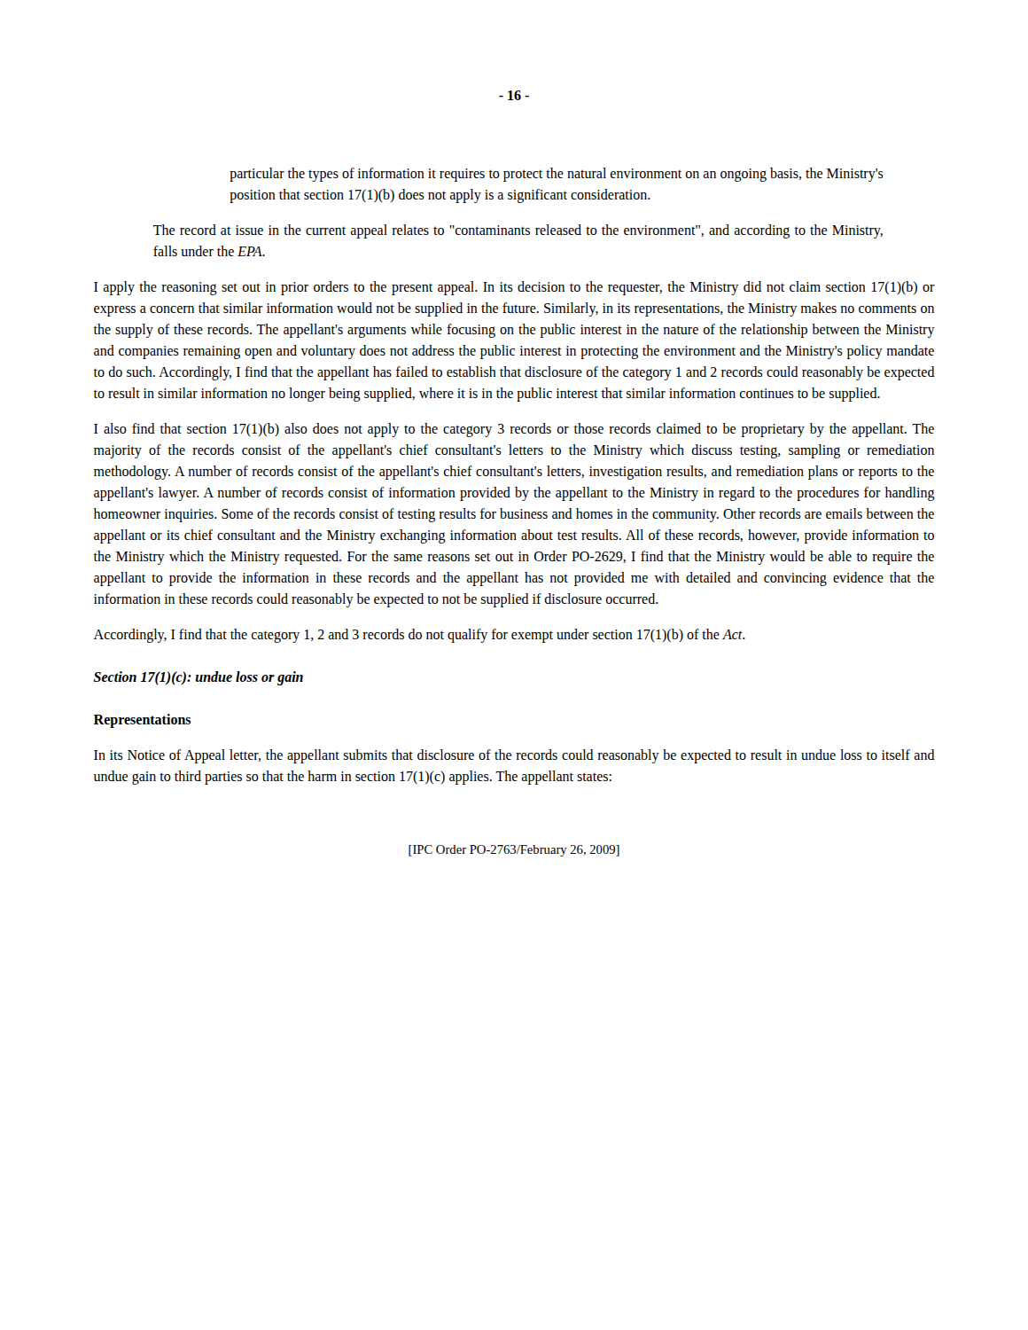- 16 -
particular the types of information it requires to protect the natural environment on an ongoing basis, the Ministry's position that section 17(1)(b) does not apply is a significant consideration.
The record at issue in the current appeal relates to "contaminants released to the environment", and according to the Ministry, falls under the EPA.
I apply the reasoning set out in prior orders to the present appeal. In its decision to the requester, the Ministry did not claim section 17(1)(b) or express a concern that similar information would not be supplied in the future. Similarly, in its representations, the Ministry makes no comments on the supply of these records. The appellant's arguments while focusing on the public interest in the nature of the relationship between the Ministry and companies remaining open and voluntary does not address the public interest in protecting the environment and the Ministry's policy mandate to do such. Accordingly, I find that the appellant has failed to establish that disclosure of the category 1 and 2 records could reasonably be expected to result in similar information no longer being supplied, where it is in the public interest that similar information continues to be supplied.
I also find that section 17(1)(b) also does not apply to the category 3 records or those records claimed to be proprietary by the appellant. The majority of the records consist of the appellant's chief consultant's letters to the Ministry which discuss testing, sampling or remediation methodology. A number of records consist of the appellant's chief consultant's letters, investigation results, and remediation plans or reports to the appellant's lawyer. A number of records consist of information provided by the appellant to the Ministry in regard to the procedures for handling homeowner inquiries. Some of the records consist of testing results for business and homes in the community. Other records are emails between the appellant or its chief consultant and the Ministry exchanging information about test results. All of these records, however, provide information to the Ministry which the Ministry requested. For the same reasons set out in Order PO-2629, I find that the Ministry would be able to require the appellant to provide the information in these records and the appellant has not provided me with detailed and convincing evidence that the information in these records could reasonably be expected to not be supplied if disclosure occurred.
Accordingly, I find that the category 1, 2 and 3 records do not qualify for exempt under section 17(1)(b) of the Act.
Section 17(1)(c): undue loss or gain
Representations
In its Notice of Appeal letter, the appellant submits that disclosure of the records could reasonably be expected to result in undue loss to itself and undue gain to third parties so that the harm in section 17(1)(c) applies. The appellant states:
[IPC Order PO-2763/February 26, 2009]